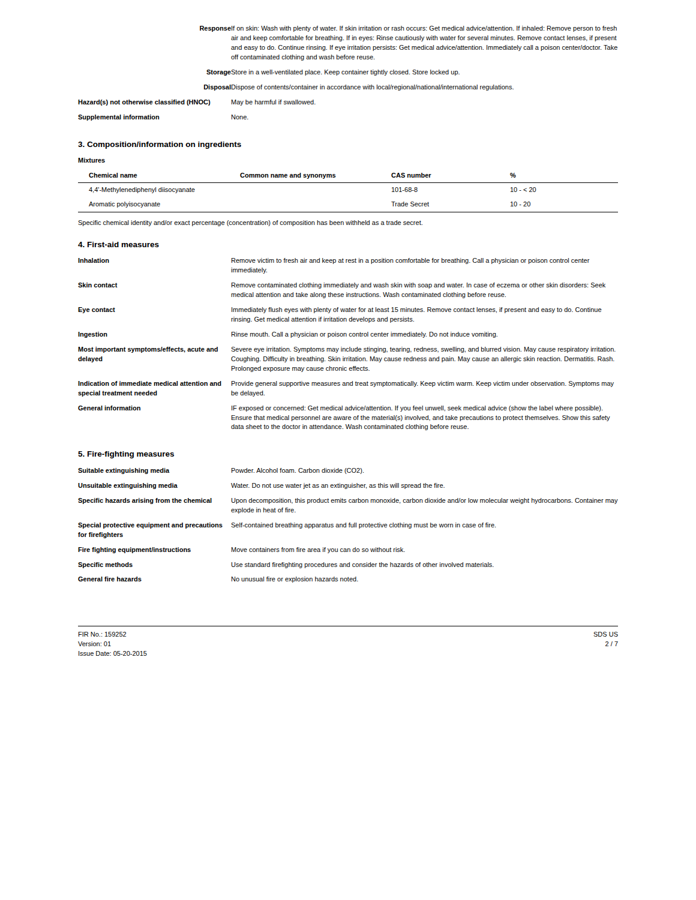| Response | If on skin: Wash with plenty of water. If skin irritation or rash occurs: Get medical advice/attention. If inhaled: Remove person to fresh air and keep comfortable for breathing. If in eyes: Rinse cautiously with water for several minutes. Remove contact lenses, if present and easy to do. Continue rinsing. If eye irritation persists: Get medical advice/attention. Immediately call a poison center/doctor. Take off contaminated clothing and wash before reuse. |
| Storage | Store in a well-ventilated place. Keep container tightly closed. Store locked up. |
| Disposal | Dispose of contents/container in accordance with local/regional/national/international regulations. |
| Hazard(s) not otherwise classified (HNOC) | May be harmful if swallowed. |
| Supplemental information | None. |
3. Composition/information on ingredients
Mixtures
| Chemical name | Common name and synonyms | CAS number | % |
| --- | --- | --- | --- |
| 4,4'-Methylenediphenyl diisocyanate | | 101-68-8 | 10 - < 20 |
| Aromatic polyisocyanate | | Trade Secret | 10 - 20 |
Specific chemical identity and/or exact percentage (concentration) of composition has been withheld as a trade secret.
4. First-aid measures
| Inhalation | Remove victim to fresh air and keep at rest in a position comfortable for breathing. Call a physician or poison control center immediately. |
| Skin contact | Remove contaminated clothing immediately and wash skin with soap and water. In case of eczema or other skin disorders: Seek medical attention and take along these instructions. Wash contaminated clothing before reuse. |
| Eye contact | Immediately flush eyes with plenty of water for at least 15 minutes. Remove contact lenses, if present and easy to do. Continue rinsing. Get medical attention if irritation develops and persists. |
| Ingestion | Rinse mouth. Call a physician or poison control center immediately. Do not induce vomiting. |
| Most important symptoms/effects, acute and delayed | Severe eye irritation. Symptoms may include stinging, tearing, redness, swelling, and blurred vision. May cause respiratory irritation. Coughing. Difficulty in breathing. Skin irritation. May cause redness and pain. May cause an allergic skin reaction. Dermatitis. Rash. Prolonged exposure may cause chronic effects. |
| Indication of immediate medical attention and special treatment needed | Provide general supportive measures and treat symptomatically. Keep victim warm. Keep victim under observation. Symptoms may be delayed. |
| General information | IF exposed or concerned: Get medical advice/attention. If you feel unwell, seek medical advice (show the label where possible). Ensure that medical personnel are aware of the material(s) involved, and take precautions to protect themselves. Show this safety data sheet to the doctor in attendance. Wash contaminated clothing before reuse. |
5. Fire-fighting measures
| Suitable extinguishing media | Powder. Alcohol foam. Carbon dioxide (CO2). |
| Unsuitable extinguishing media | Water. Do not use water jet as an extinguisher, as this will spread the fire. |
| Specific hazards arising from the chemical | Upon decomposition, this product emits carbon monoxide, carbon dioxide and/or low molecular weight hydrocarbons. Container may explode in heat of fire. |
| Special protective equipment and precautions for firefighters | Self-contained breathing apparatus and full protective clothing must be worn in case of fire. |
| Fire fighting equipment/instructions | Move containers from fire area if you can do so without risk. |
| Specific methods | Use standard firefighting procedures and consider the hazards of other involved materials. |
| General fire hazards | No unusual fire or explosion hazards noted. |
FIR No.: 159252
Version: 01
Issue Date: 05-20-2015
SDS US
2 / 7